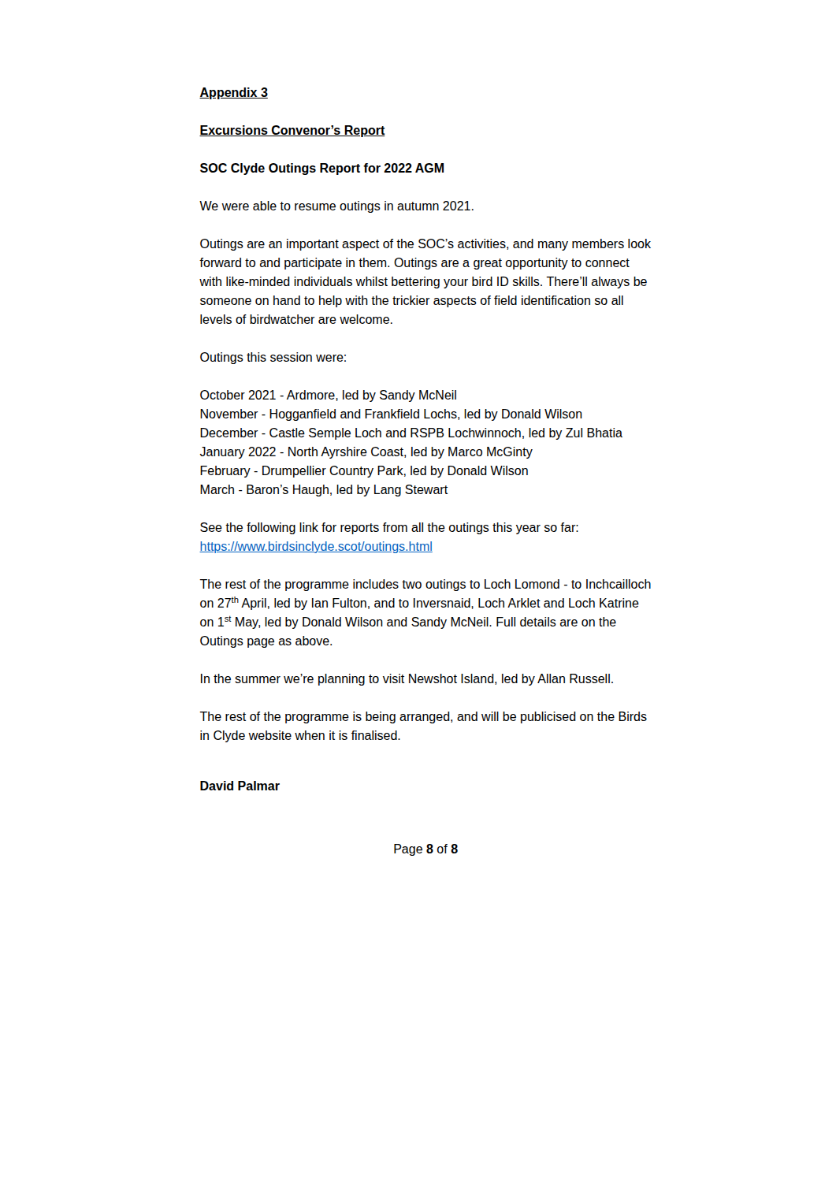Appendix 3
Excursions Convenor’s Report
SOC Clyde Outings Report for 2022 AGM
We were able to resume outings in autumn 2021.
Outings are an important aspect of the SOC’s activities, and many members look forward to and participate in them. Outings are a great opportunity to connect with like-minded individuals whilst bettering your bird ID skills. There’ll always be someone on hand to help with the trickier aspects of field identification so all levels of birdwatcher are welcome.
Outings this session were:
October 2021 - Ardmore, led by Sandy McNeil
November - Hogganfield and Frankfield Lochs, led by Donald Wilson
December - Castle Semple Loch and RSPB Lochwinnoch, led by Zul Bhatia
January 2022 - North Ayrshire Coast, led by Marco McGinty
February - Drumpellier Country Park, led by Donald Wilson
March - Baron’s Haugh, led by Lang Stewart
See the following link for reports from all the outings this year so far:
https://www.birdsinclyde.scot/outings.html
The rest of the programme includes two outings to Loch Lomond - to Inchcailloch on 27th April, led by Ian Fulton, and to Inversnaid, Loch Arklet and Loch Katrine on 1st May, led by Donald Wilson and Sandy McNeil. Full details are on the Outings page as above.
In the summer we’re planning to visit Newshot Island, led by Allan Russell.
The rest of the programme is being arranged, and will be publicised on the Birds in Clyde website when it is finalised.
David Palmar
Page 8 of 8